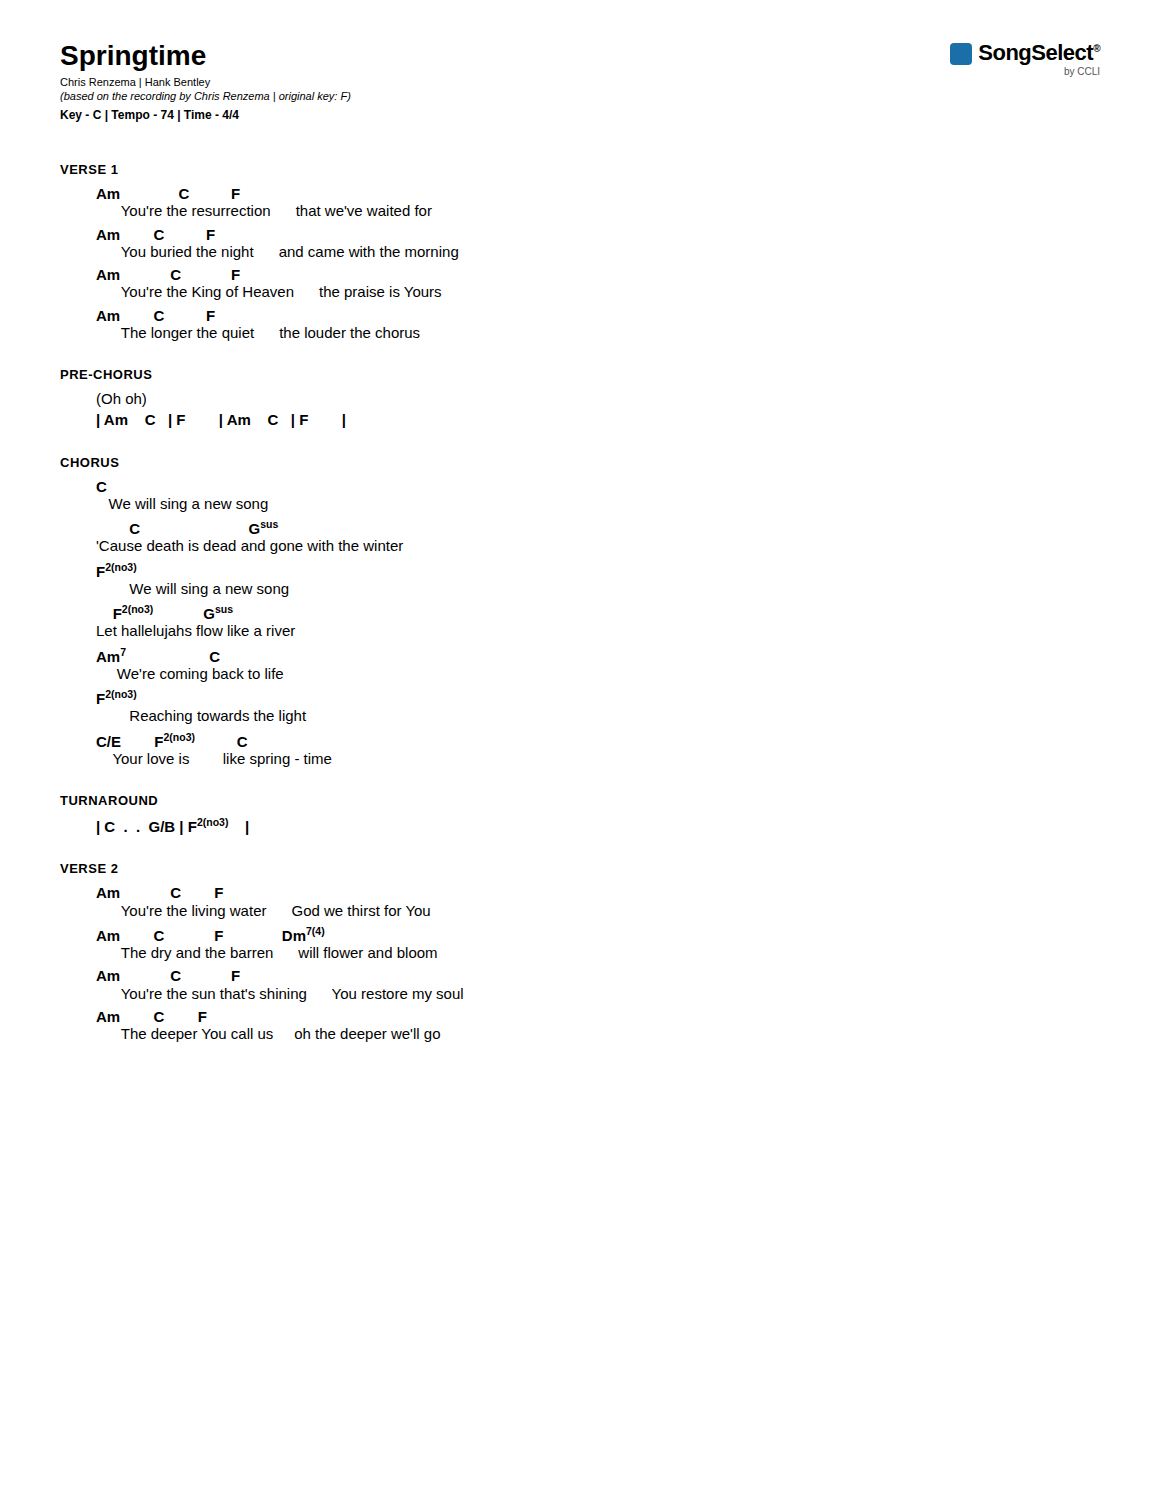Springtime
Chris Renzema | Hank Bentley
(based on the recording by Chris Renzema | original key: F)
Key - C | Tempo - 74 | Time - 4/4
SongSelect®
by CCLI
VERSE 1
Am C F
You're the resurrection that we've waited for
Am C F
You buried the night and came with the morning
Am C F
You're the King of Heaven the praise is Yours
Am C F
The longer the quiet the louder the chorus
PRE-CHORUS
(Oh oh)
| Am C | F | Am C | F |
CHORUS
C
We will sing a new song
C Gsus
'Cause death is dead and gone with the winter
F2(no3)
We will sing a new song
F2(no3) Gsus
Let hallelujahs flow like a river
Am7 C
We're coming back to life
F2(no3)
Reaching towards the light
C/E F2(no3) C
Your love is like spring - time
TURNAROUND
| C . . G/B | F2(no3) |
VERSE 2
Am C F
You're the living water God we thirst for You
Am C F Dm7(4)
The dry and the barren will flower and bloom
Am C F
You're the sun that's shining You restore my soul
Am C F
The deeper You call us oh the deeper we'll go